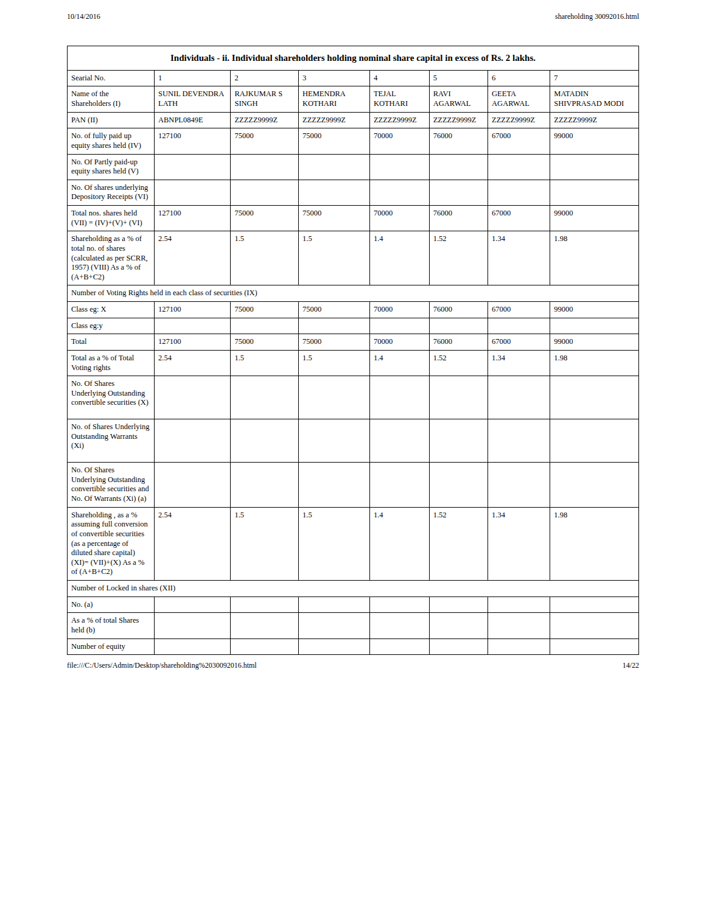10/14/2016 shareholding 30092016.html
| Individuals - ii. Individual shareholders holding nominal share capital in excess of Rs. 2 lakhs. |
| Searial No. | 1 | 2 | 3 | 4 | 5 | 6 | 7 |
| Name of the Shareholders (I) | SUNIL DEVENDRA LATH | RAJKUMAR S SINGH | HEMENDRA KOTHARI | TEJAL KOTHARI | RAVI AGARWAL | GEETA AGARWAL | MATADIN SHIVPRASAD MODI |
| PAN (II) | ABNPL0849E | ZZZZZ9999Z | ZZZZZ9999Z | ZZZZZ9999Z | ZZZZZ9999Z | ZZZZZ9999Z | ZZZZZ9999Z |
| No. of fully paid up equity shares held (IV) | 127100 | 75000 | 75000 | 70000 | 76000 | 67000 | 99000 |
| No. Of Partly paid-up equity shares held (V) | | | | | | | |
| No. Of shares underlying Depository Receipts (VI) | | | | | | | |
| Total nos. shares held (VII) = (IV)+(V)+ (VI) | 127100 | 75000 | 75000 | 70000 | 76000 | 67000 | 99000 |
| Shareholding as a % of total no. of shares (calculated as per SCRR, 1957) (VIII) As a % of (A+B+C2) | 2.54 | 1.5 | 1.5 | 1.4 | 1.52 | 1.34 | 1.98 |
| Number of Voting Rights held in each class of securities (IX) |
| Class eg: X | 127100 | 75000 | 75000 | 70000 | 76000 | 67000 | 99000 |
| Class eg:y | | | | | | | |
| Total | 127100 | 75000 | 75000 | 70000 | 76000 | 67000 | 99000 |
| Total as a % of Total Voting rights | 2.54 | 1.5 | 1.5 | 1.4 | 1.52 | 1.34 | 1.98 |
| No. Of Shares Underlying Outstanding convertible securities (X) | | | | | | | |
| No. of Shares Underlying Outstanding Warrants (Xi) | | | | | | | |
| No. Of Shares Underlying Outstanding convertible securities and No. Of Warrants (Xi) (a) | | | | | | | |
| Shareholding , as a % assuming full conversion of convertible securities (as a percentage of diluted share capital) (XI)= (VII)+(X) As a % of (A+B+C2) | 2.54 | 1.5 | 1.5 | 1.4 | 1.52 | 1.34 | 1.98 |
| Number of Locked in shares (XII) |
| No. (a) | | | | | | | |
| As a % of total Shares held (b) | | | | | | | |
| Number of equity | | | | | | | |
file:///C:/Users/Admin/Desktop/shareholding%2030092016.html 14/22